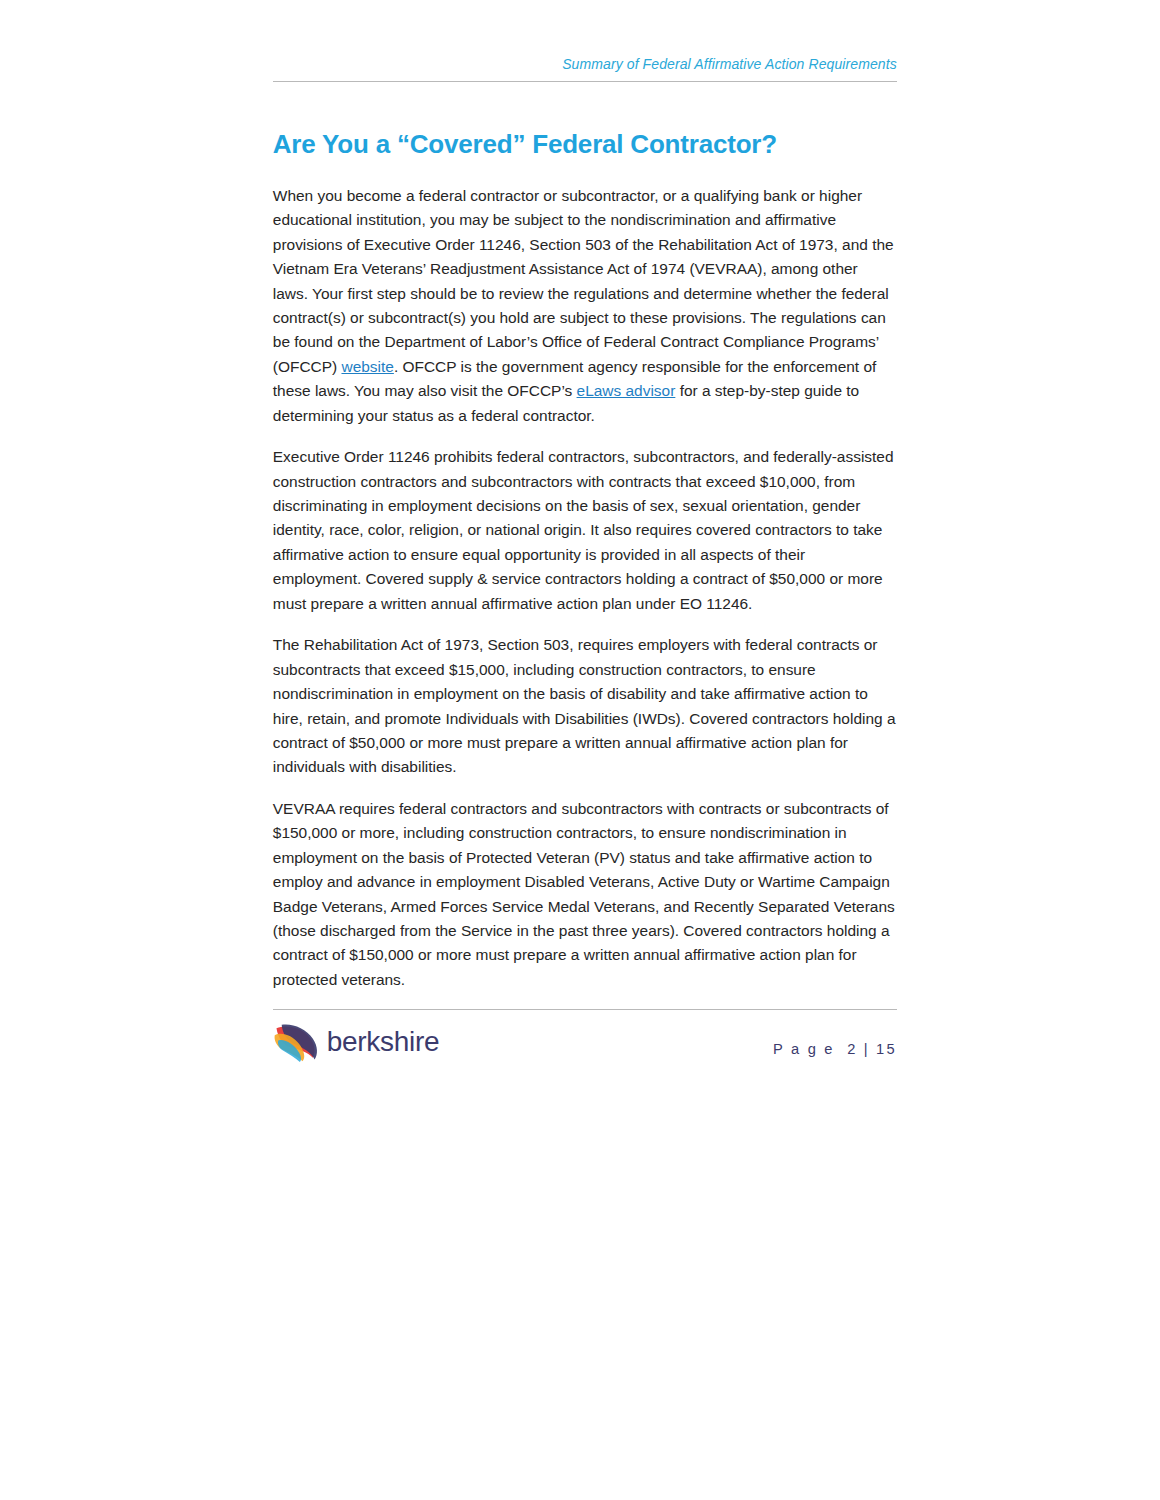Summary of Federal Affirmative Action Requirements
Are You a “Covered” Federal Contractor?
When you become a federal contractor or subcontractor, or a qualifying bank or higher educational institution, you may be subject to the nondiscrimination and affirmative provisions of Executive Order 11246, Section 503 of the Rehabilitation Act of 1973, and the Vietnam Era Veterans’ Readjustment Assistance Act of 1974 (VEVRAA), among other laws. Your first step should be to review the regulations and determine whether the federal contract(s) or subcontract(s) you hold are subject to these provisions. The regulations can be found on the Department of Labor’s Office of Federal Contract Compliance Programs’ (OFCCP) website. OFCCP is the government agency responsible for the enforcement of these laws. You may also visit the OFCCP’s eLaws advisor for a step-by-step guide to determining your status as a federal contractor.
Executive Order 11246 prohibits federal contractors, subcontractors, and federally-assisted construction contractors and subcontractors with contracts that exceed $10,000, from discriminating in employment decisions on the basis of sex, sexual orientation, gender identity, race, color, religion, or national origin. It also requires covered contractors to take affirmative action to ensure equal opportunity is provided in all aspects of their employment. Covered supply & service contractors holding a contract of $50,000 or more must prepare a written annual affirmative action plan under EO 11246.
The Rehabilitation Act of 1973, Section 503, requires employers with federal contracts or subcontracts that exceed $15,000, including construction contractors, to ensure nondiscrimination in employment on the basis of disability and take affirmative action to hire, retain, and promote Individuals with Disabilities (IWDs). Covered contractors holding a contract of $50,000 or more must prepare a written annual affirmative action plan for individuals with disabilities.
VEVRAA requires federal contractors and subcontractors with contracts or subcontracts of $150,000 or more, including construction contractors, to ensure nondiscrimination in employment on the basis of Protected Veteran (PV) status and take affirmative action to employ and advance in employment Disabled Veterans, Active Duty or Wartime Campaign Badge Veterans, Armed Forces Service Medal Veterans, and Recently Separated Veterans (those discharged from the Service in the past three years). Covered contractors holding a contract of $150,000 or more must prepare a written annual affirmative action plan for protected veterans.
berkshire
P a g e 2 | 15